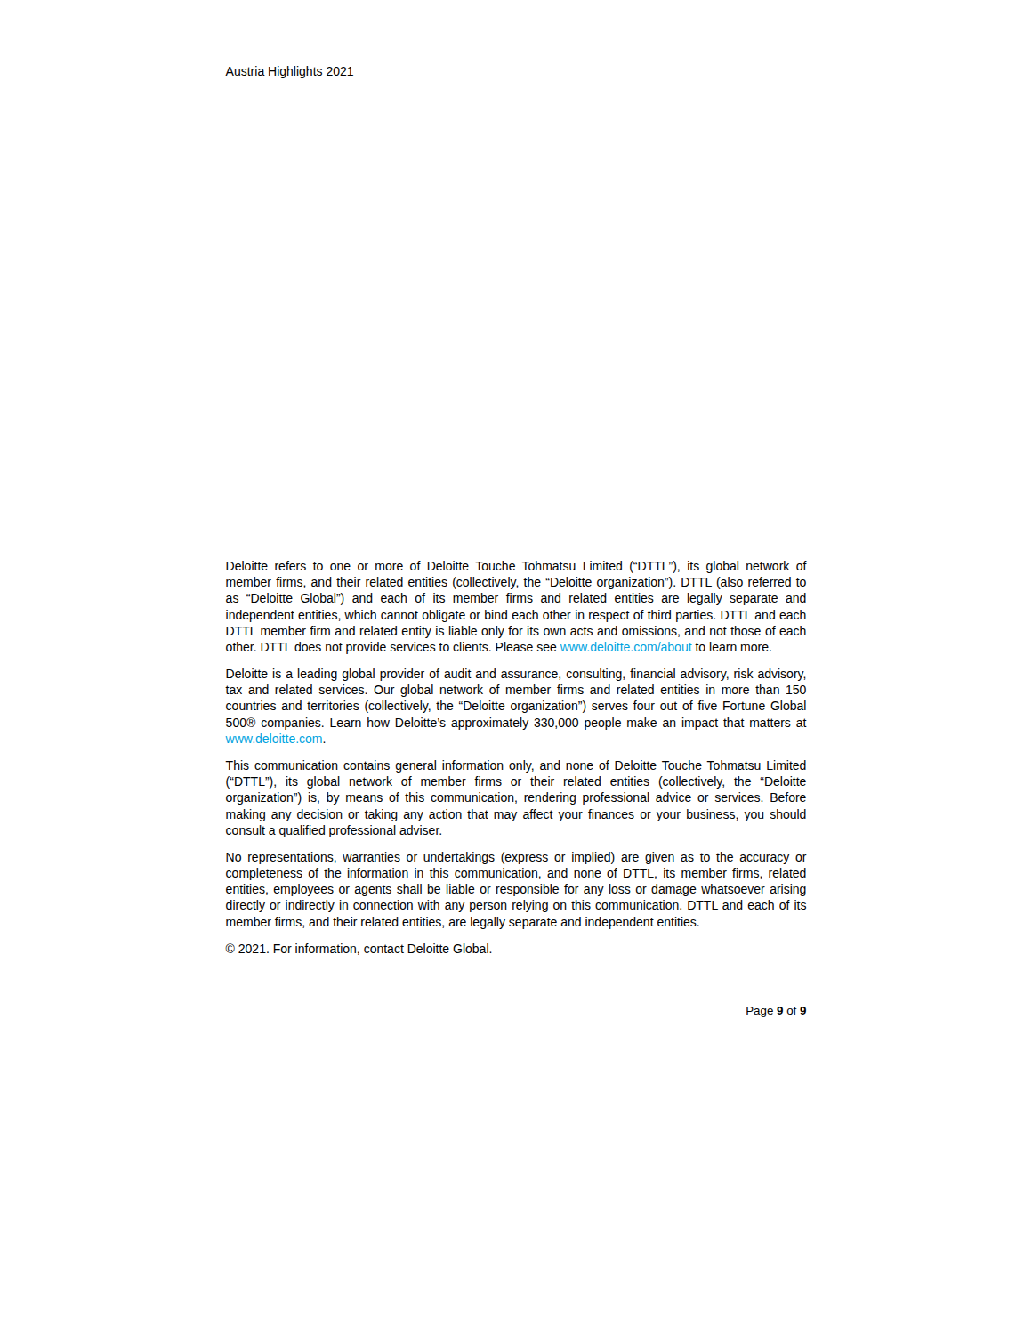Austria Highlights 2021
Deloitte refers to one or more of Deloitte Touche Tohmatsu Limited (“DTTL”), its global network of member firms, and their related entities (collectively, the “Deloitte organization”). DTTL (also referred to as “Deloitte Global”) and each of its member firms and related entities are legally separate and independent entities, which cannot obligate or bind each other in respect of third parties. DTTL and each DTTL member firm and related entity is liable only for its own acts and omissions, and not those of each other. DTTL does not provide services to clients. Please see www.deloitte.com/about to learn more.
Deloitte is a leading global provider of audit and assurance, consulting, financial advisory, risk advisory, tax and related services. Our global network of member firms and related entities in more than 150 countries and territories (collectively, the “Deloitte organization”) serves four out of five Fortune Global 500® companies. Learn how Deloitte’s approximately 330,000 people make an impact that matters at www.deloitte.com.
This communication contains general information only, and none of Deloitte Touche Tohmatsu Limited (“DTTL”), its global network of member firms or their related entities (collectively, the “Deloitte organization”) is, by means of this communication, rendering professional advice or services. Before making any decision or taking any action that may affect your finances or your business, you should consult a qualified professional adviser.
No representations, warranties or undertakings (express or implied) are given as to the accuracy or completeness of the information in this communication, and none of DTTL, its member firms, related entities, employees or agents shall be liable or responsible for any loss or damage whatsoever arising directly or indirectly in connection with any person relying on this communication. DTTL and each of its member firms, and their related entities, are legally separate and independent entities.
© 2021. For information, contact Deloitte Global.
Page 9 of 9